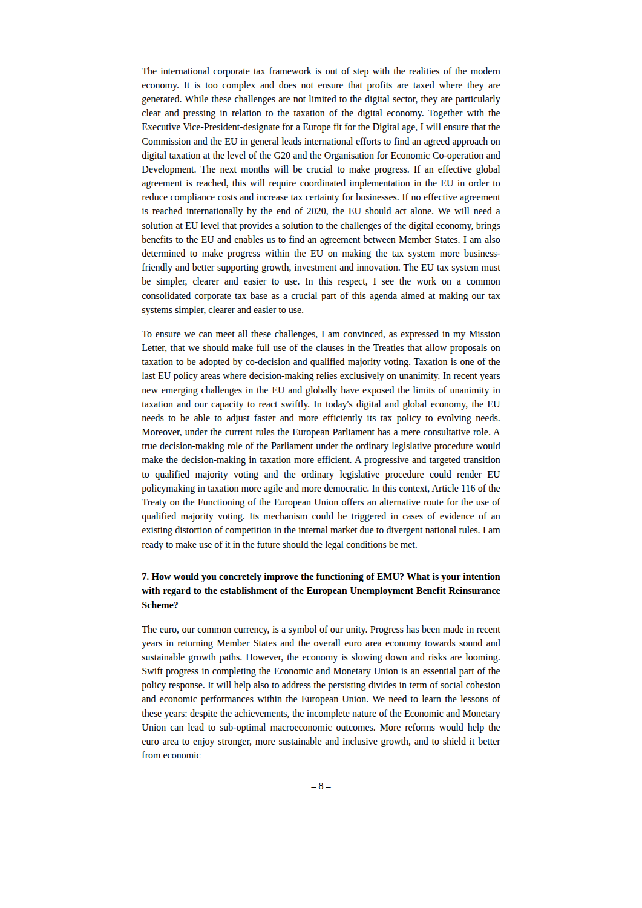The international corporate tax framework is out of step with the realities of the modern economy. It is too complex and does not ensure that profits are taxed where they are generated. While these challenges are not limited to the digital sector, they are particularly clear and pressing in relation to the taxation of the digital economy. Together with the Executive Vice-President-designate for a Europe fit for the Digital age, I will ensure that the Commission and the EU in general leads international efforts to find an agreed approach on digital taxation at the level of the G20 and the Organisation for Economic Co-operation and Development. The next months will be crucial to make progress. If an effective global agreement is reached, this will require coordinated implementation in the EU in order to reduce compliance costs and increase tax certainty for businesses. If no effective agreement is reached internationally by the end of 2020, the EU should act alone. We will need a solution at EU level that provides a solution to the challenges of the digital economy, brings benefits to the EU and enables us to find an agreement between Member States. I am also determined to make progress within the EU on making the tax system more business-friendly and better supporting growth, investment and innovation. The EU tax system must be simpler, clearer and easier to use. In this respect, I see the work on a common consolidated corporate tax base as a crucial part of this agenda aimed at making our tax systems simpler, clearer and easier to use.
To ensure we can meet all these challenges, I am convinced, as expressed in my Mission Letter, that we should make full use of the clauses in the Treaties that allow proposals on taxation to be adopted by co-decision and qualified majority voting. Taxation is one of the last EU policy areas where decision-making relies exclusively on unanimity. In recent years new emerging challenges in the EU and globally have exposed the limits of unanimity in taxation and our capacity to react swiftly. In today's digital and global economy, the EU needs to be able to adjust faster and more efficiently its tax policy to evolving needs. Moreover, under the current rules the European Parliament has a mere consultative role. A true decision-making role of the Parliament under the ordinary legislative procedure would make the decision-making in taxation more efficient. A progressive and targeted transition to qualified majority voting and the ordinary legislative procedure could render EU policymaking in taxation more agile and more democratic. In this context, Article 116 of the Treaty on the Functioning of the European Union offers an alternative route for the use of qualified majority voting. Its mechanism could be triggered in cases of evidence of an existing distortion of competition in the internal market due to divergent national rules. I am ready to make use of it in the future should the legal conditions be met.
7. How would you concretely improve the functioning of EMU? What is your intention with regard to the establishment of the European Unemployment Benefit Reinsurance Scheme?
The euro, our common currency, is a symbol of our unity. Progress has been made in recent years in returning Member States and the overall euro area economy towards sound and sustainable growth paths. However, the economy is slowing down and risks are looming. Swift progress in completing the Economic and Monetary Union is an essential part of the policy response. It will help also to address the persisting divides in term of social cohesion and economic performances within the European Union. We need to learn the lessons of these years: despite the achievements, the incomplete nature of the Economic and Monetary Union can lead to sub-optimal macroeconomic outcomes. More reforms would help the euro area to enjoy stronger, more sustainable and inclusive growth, and to shield it better from economic
– 8 –